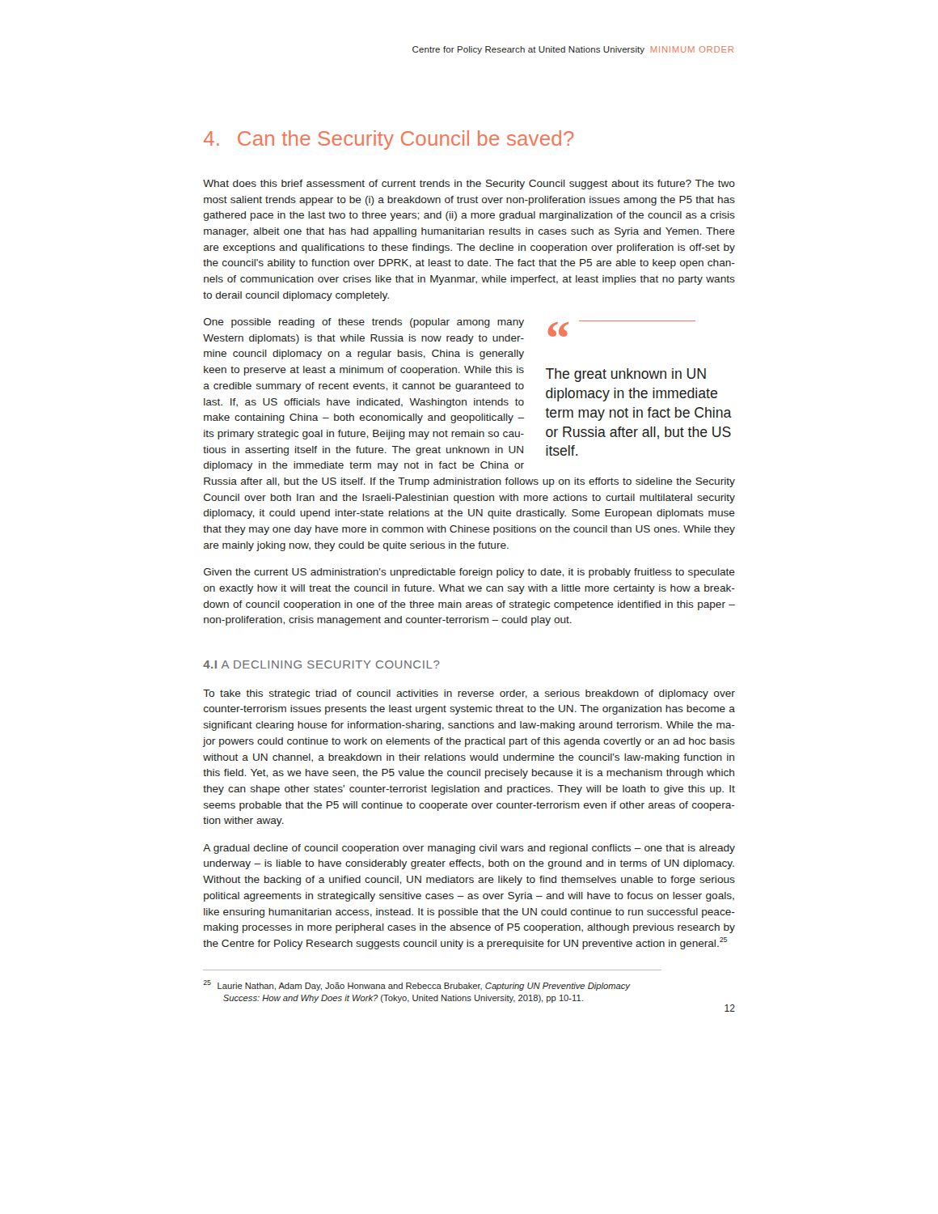Centre for Policy Research at United Nations University MINIMUM ORDER
4. Can the Security Council be saved?
What does this brief assessment of current trends in the Security Council suggest about its future? The two most salient trends appear to be (i) a breakdown of trust over non-proliferation issues among the P5 that has gathered pace in the last two to three years; and (ii) a more gradual marginalization of the council as a crisis manager, albeit one that has had appalling humanitarian results in cases such as Syria and Yemen. There are exceptions and qualifications to these findings. The decline in cooperation over proliferation is off-set by the council's ability to function over DPRK, at least to date. The fact that the P5 are able to keep open channels of communication over crises like that in Myanmar, while imperfect, at least implies that no party wants to derail council diplomacy completely.
“
The great unknown in UN diplomacy in the immediate term may not in fact be China or Russia after all, but the US itself.
One possible reading of these trends (popular among many Western diplomats) is that while Russia is now ready to undermine council diplomacy on a regular basis, China is generally keen to preserve at least a minimum of cooperation. While this is a credible summary of recent events, it cannot be guaranteed to last. If, as US officials have indicated, Washington intends to make containing China – both economically and geopolitically – its primary strategic goal in future, Beijing may not remain so cautious in asserting itself in the future. The great unknown in UN diplomacy in the immediate term may not in fact be China or Russia after all, but the US itself. If the Trump administration follows up on its efforts to sideline the Security Council over both Iran and the Israeli-Palestinian question with more actions to curtail multilateral security diplomacy, it could upend inter-state relations at the UN quite drastically. Some European diplomats muse that they may one day have more in common with Chinese positions on the council than US ones. While they are mainly joking now, they could be quite serious in the future.
Given the current US administration's unpredictable foreign policy to date, it is probably fruitless to speculate on exactly how it will treat the council in future. What we can say with a little more certainty is how a breakdown of council cooperation in one of the three main areas of strategic competence identified in this paper – non-proliferation, crisis management and counter-terrorism – could play out.
4.I A DECLINING SECURITY COUNCIL?
To take this strategic triad of council activities in reverse order, a serious breakdown of diplomacy over counter-terrorism issues presents the least urgent systemic threat to the UN. The organization has become a significant clearing house for information-sharing, sanctions and law-making around terrorism. While the major powers could continue to work on elements of the practical part of this agenda covertly or an ad hoc basis without a UN channel, a breakdown in their relations would undermine the council's law-making function in this field. Yet, as we have seen, the P5 value the council precisely because it is a mechanism through which they can shape other states' counter-terrorist legislation and practices. They will be loath to give this up. It seems probable that the P5 will continue to cooperate over counter-terrorism even if other areas of cooperation wither away.
A gradual decline of council cooperation over managing civil wars and regional conflicts – one that is already underway – is liable to have considerably greater effects, both on the ground and in terms of UN diplomacy. Without the backing of a unified council, UN mediators are likely to find themselves unable to forge serious political agreements in strategically sensitive cases – as over Syria – and will have to focus on lesser goals, like ensuring humanitarian access, instead. It is possible that the UN could continue to run successful peacemaking processes in more peripheral cases in the absence of P5 cooperation, although previous research by the Centre for Policy Research suggests council unity is a prerequisite for UN preventive action in general.25
25 Laurie Nathan, Adam Day, João Honwana and Rebecca Brubaker, Capturing UN Preventive Diplomacy Success: How and Why Does it Work? (Tokyo, United Nations University, 2018), pp 10-11.
12